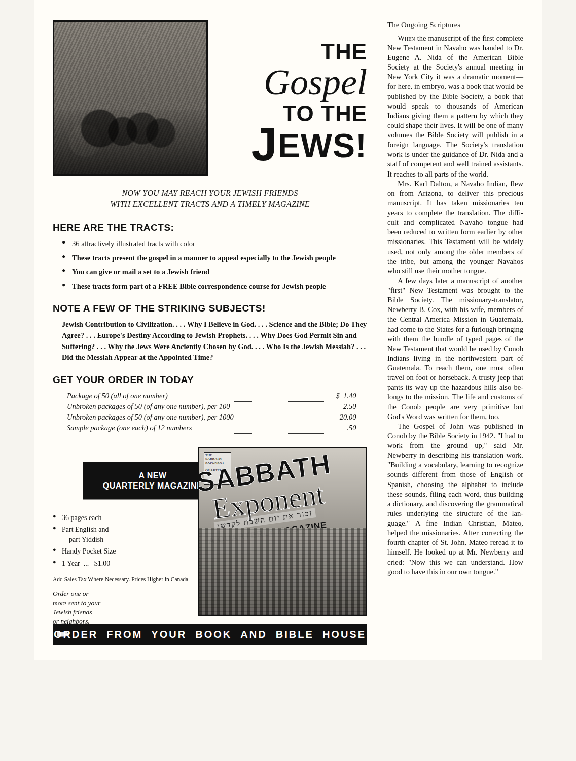THE
Gospel
TO THE
JEWS!
NOW YOU MAY REACH YOUR JEWISH FRIENDS
WITH EXCELLENT TRACTS AND A TIMELY MAGAZINE
HERE ARE THE TRACTS:
36 attractively illustrated tracts with color
These tracts present the gospel in a manner to appeal especially to the Jewish people
You can give or mail a set to a Jewish friend
These tracts form part of a FREE Bible correspondence course for Jewish people
NOTE A FEW OF THE STRIKING SUBJECTS!
Jewish Contribution to Civilization. . . . Why I Believe in God. . . . Science and the Bible; Do They Agree? . . . Europe's Destiny According to Jewish Prophets. . . . Why Does God Permit Sin and Suffering? . . . Why the Jews Were Anciently Chosen by God. . . . Who Is the Jewish Messiah? . . . Did the Messiah Appear at the Appointed Time?
GET YOUR ORDER IN TODAY
| Package of 50 (all of one number) | | $ 1.40 |
| Unbroken packages of 50 (of any one number), per 100 | | 2.50 |
| Unbroken packages of 50 (of any one number), per 1000 | | 20.00 |
| Sample package (one each) of 12 numbers | | .50 |
A NEW
QUARTERLY MAGAZINE
THE
SABBATH
EXPONENT
QUARTERLY
SABBATH
Exponent
זכור את יום השבת לקדשו
A QUARTERLY MAGAZINE
36 pages each
Part English and
part Yiddish
Handy Pocket Size
1 Year ... $1.00
Add Sales Tax Where Necessary. Prices Higher in Canada
Order one or
more sent to your
Jewish friends
or neighbors.
ORDER FROM YOUR BOOK AND BIBLE HOUSE
The Ongoing Scriptures
When the manuscript of the first complete New Testament in Navaho was handed to Dr. Eugene A. Nida of the American Bible Society at the Society's annual meeting in New York City it was a dramatic moment—for here, in embryo, was a book that would be published by the Bible Society, a book that would speak to thousands of American Indians giving them a pattern by which they could shape their lives. It will be one of many volumes the Bible Society will publish in a foreign language. The Society's translation work is under the guidance of Dr. Nida and a staff of competent and well trained assistants. It reaches to all parts of the world.
Mrs. Karl Dalton, a Navaho Indian, flew on from Arizona, to deliver this precious manuscript. It has taken missionaries ten years to complete the translation. The difficult and complicated Navaho tongue had been reduced to written form earlier by other missionaries. This Testament will be widely used, not only among the older members of the tribe, but among the younger Navahos who still use their mother tongue.
A few days later a manuscript of another "first" New Testament was brought to the Bible Society. The missionary-translator, Newberry B. Cox, with his wife, members of the Central America Mission in Guatemala, had come to the States for a furlough bringing with them the bundle of typed pages of the New Testament that would be used by Conob Indians living in the northwestern part of Guatemala. To reach them, one must often travel on foot or horseback. A trusty jeep that pants its way up the hazardous hills also belongs to the mission. The life and customs of the Conob people are very primitive but God's Word was written for them, too.
The Gospel of John was published in Conob by the Bible Society in 1942. "I had to work from the ground up," said Mr. Newberry in describing his translation work. "Building a vocabulary, learning to recognize sounds different from those of English or Spanish, choosing the alphabet to include these sounds, filing each word, thus building a dictionary, and discovering the grammatical rules underlying the structure of the language." A fine Indian Christian, Mateo, helped the missionaries. After correcting the fourth chapter of St. John, Mateo reread it to himself. He looked up at Mr. Newberry and cried: "Now this we can understand. How good to have this in our own tongue."